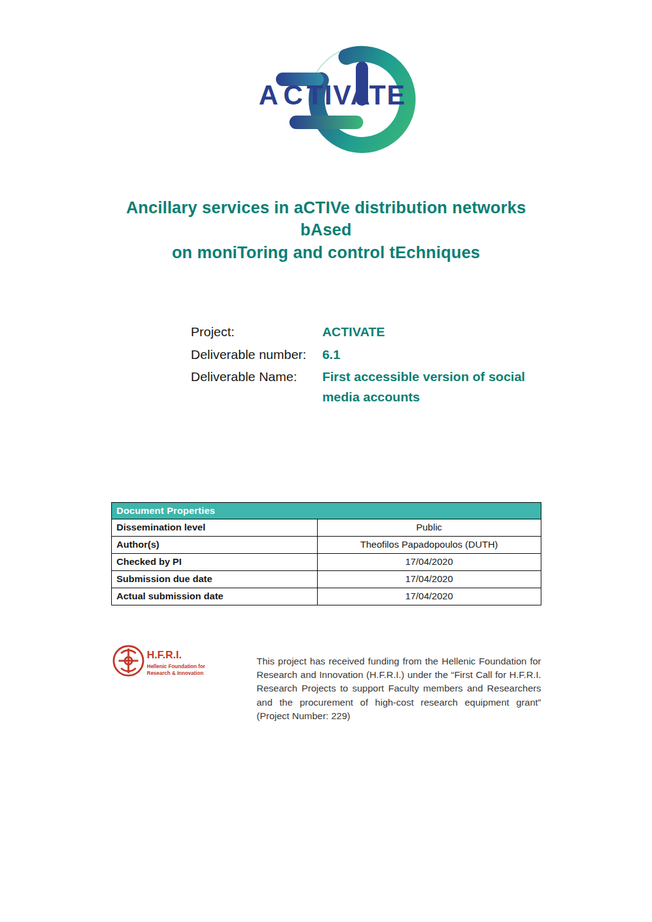A C TIVATE
Ancillary services in aCTIVe distribution networks bAsed
on moniToring and control tEchniques
| Project: | ACTIVATE |
| Deliverable number: | 6.1 |
| Deliverable Name: | First accessible version of social media accounts |
| Document Properties |
| --- |
| Dissemination level | Public |
| Author(s) | Theofilos Papadopoulos (DUTH) |
| Checked by PI | 17/04/2020 |
| Submission due date | 17/04/2020 |
| Actual submission date | 17/04/2020 |
H.F.R.I. Hellenic Foundation for Research & Innovation
This project has received funding from the Hellenic Foundation for Research and Innovation (H.F.R.I.) under the “First Call for H.F.R.I. Research Projects to support Faculty members and Researchers and the procurement of high-cost research equipment grant” (Project Number: 229)